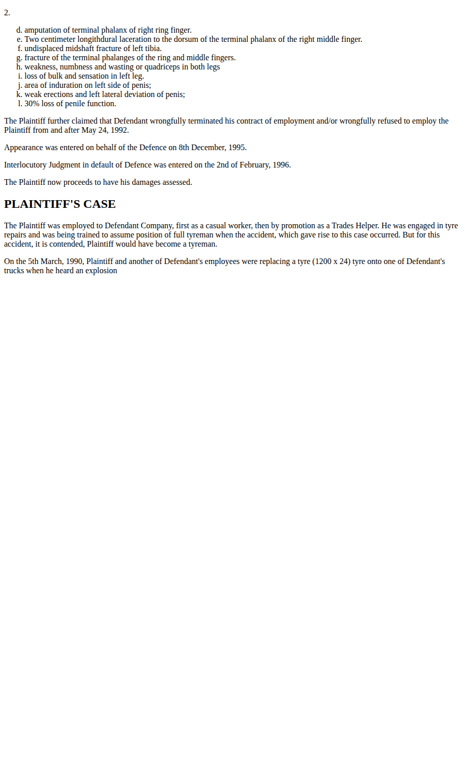2.
amputation of terminal phalanx of right ring finger.
Two centimeter longithdural laceration to the dorsum of the terminal phalanx of the right middle finger.
undisplaced midshaft fracture of left tibia.
fracture of the terminal phalanges of the ring and middle fingers.
weakness, numbness and wasting or quadriceps in both legs
loss of bulk and sensation in left leg.
area of induration on left side of penis;
weak erections and left lateral deviation of penis;
30% loss of penile function.
The Plaintiff further claimed that Defendant wrongfully terminated his contract of employment and/or wrongfully refused to employ the Plaintiff from and after May 24, 1992.
Appearance was entered on behalf of the Defence on 8th December, 1995.
Interlocutory Judgment in default of Defence was entered on the 2nd of February, 1996.
The Plaintiff now proceeds to have his damages assessed.
PLAINTIFF'S CASE
The Plaintiff was employed to Defendant Company, first as a casual worker, then by promotion as a Trades Helper. He was engaged in tyre repairs and was being trained to assume position of full tyreman when the accident, which gave rise to this case occurred. But for this accident, it is contended, Plaintiff would have become a tyreman.
On the 5th March, 1990, Plaintiff and another of Defendant's employees were replacing a tyre (1200 x 24) tyre onto one of Defendant's trucks when he heard an explosion